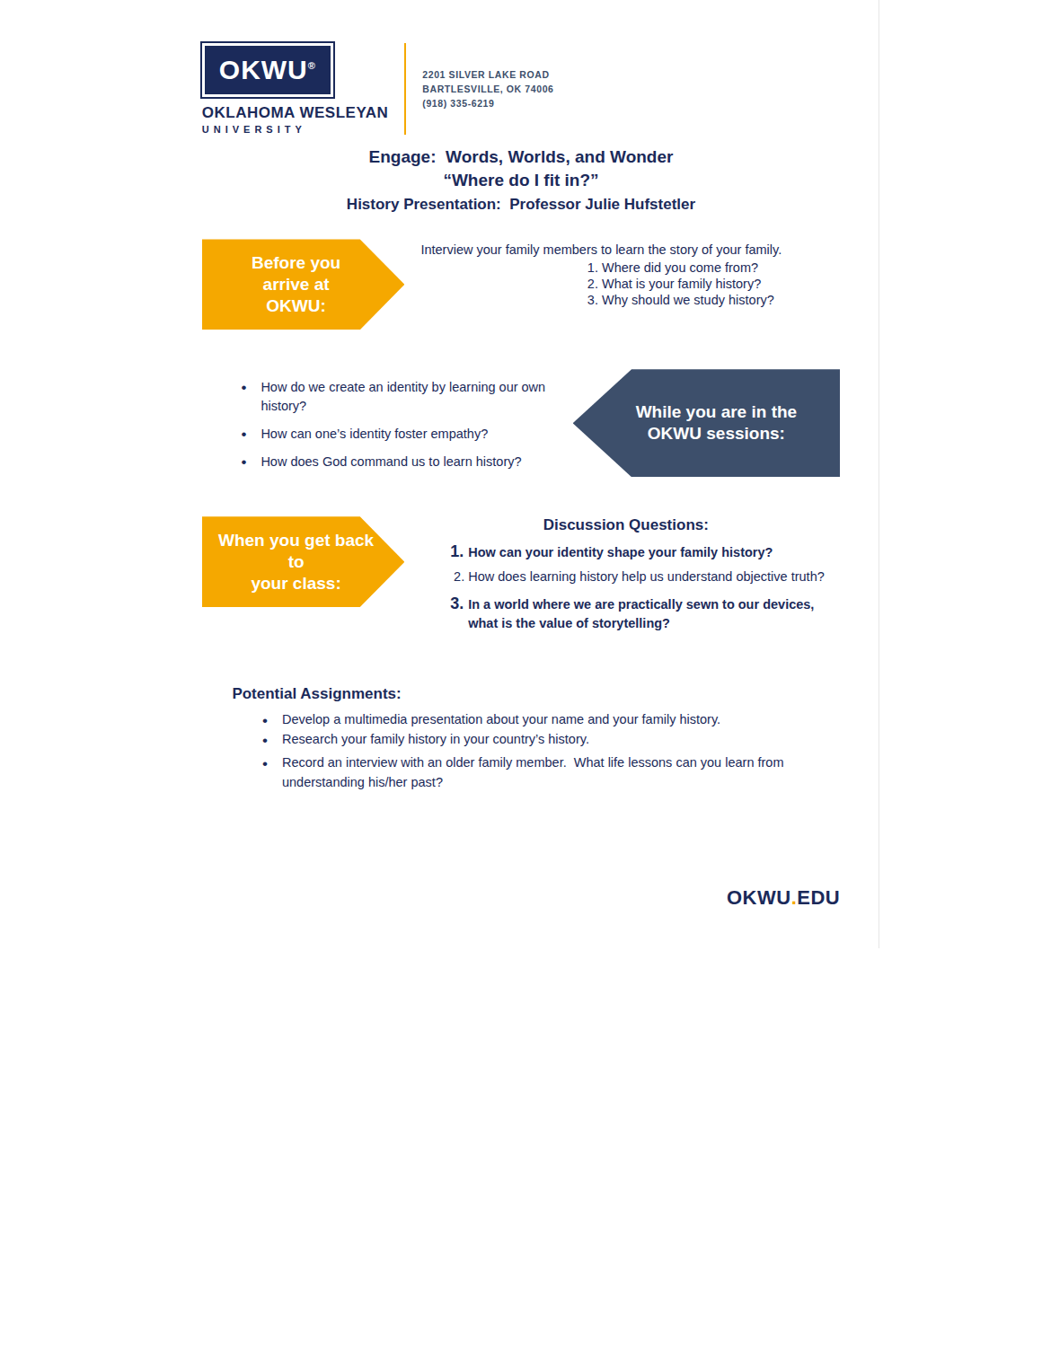OKWU®
OKLAHOMA WESLEYAN UNIVERSITY
2201 SILVER LAKE ROAD
BARTLESVILLE, OK 74006
(918) 335-6219
Engage: Words, Worlds, and Wonder
“Where do I fit in?”
History Presentation: Professor Julie Hufstetler
Before you
arrive at
OKWU:
Interview your family members to learn the story of your family.
Where did you come from?
What is your family history?
Why should we study history?
While you are in the
OKWU sessions:
How do we create an identity by learning our own history?
How can one’s identity foster empathy?
How does God command us to learn history?
When you get back to
your class:
Discussion Questions:
How can your identity shape your family history?
How does learning history help us understand objective truth?
In a world where we are practically sewn to our devices, what is the value of storytelling?
Potential Assignments:
Develop a multimedia presentation about your name and your family history.
Research your family history in your country’s history.
Record an interview with an older family member. What life lessons can you learn from understanding his/her past?
OKWU. EDU